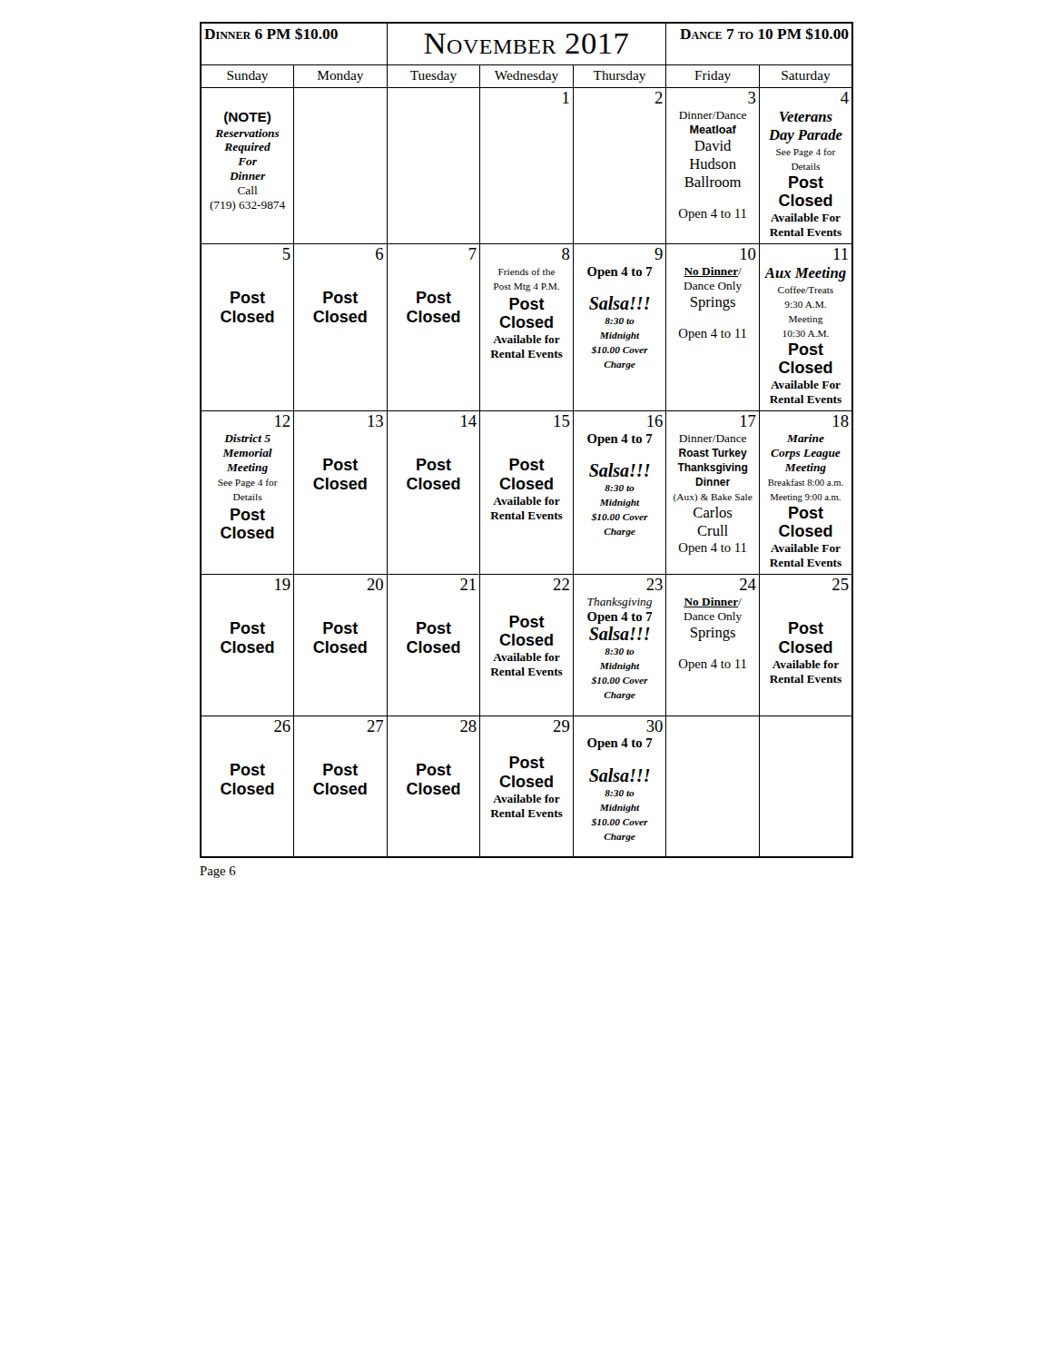| Dinner 6 PM $10.00 | November 2017 | Dance 7 to 10 PM $10.00 |
| Sunday | Monday | Tuesday | Wednesday | Thursday | Friday | Saturday |
| (NOTE) Reservations Required For Dinner Call (719) 632-9874 | | | 1 | 2 | 3 Dinner/Dance Meatloaf David Hudson Ballroom Open 4 to 11 | 4 Veterans Day Parade See Page 4 for Details Post Closed Available For Rental Events |
| 5 Post Closed | 6 Post Closed | 7 Post Closed | 8 Friends of the Post Mtg 4 P.M. Post Closed Available for Rental Events | 9 Open 4 to 7 Salsa!!! 8:30 to Midnight $10.00 Cover Charge | 10 No Dinner / Dance Only Springs Open 4 to 11 | 11 Aux Meeting Coffee/Treats 9:30 A.M. Meeting 10:30 A.M. Post Closed Available For Rental Events |
| 12 District 5 Memorial Meeting See Page 4 for Details Post Closed | 13 Post Closed | 14 Post Closed | 15 Post Closed Available for Rental Events | 16 Open 4 to 7 Salsa!!! 8:30 to Midnight $10.00 Cover Charge | 17 Dinner/Dance Roast Turkey Thanksgiving Dinner (Aux) & Bake Sale Carlos Crull Open 4 to 11 | 18 Marine Corps League Meeting Breakfast 8:00 a.m. Meeting 9:00 a.m. Post Closed Available For Rental Events |
| 19 Post Closed | 20 Post Closed | 21 Post Closed | 22 Post Closed Available for Rental Events | 23 Thanksgiving Open 4 to 7 Salsa!!! 8:30 to Midnight $10.00 Cover Charge | 24 No Dinner / Dance Only Springs Open 4 to 11 | 25 Post Closed Available for Rental Events |
| 26 Post Closed | 27 Post Closed | 28 Post Closed | 29 Post Closed Available for Rental Events | 30 Open 4 to 7 Salsa!!! 8:30 to Midnight $10.00 Cover Charge | | |
Page 6